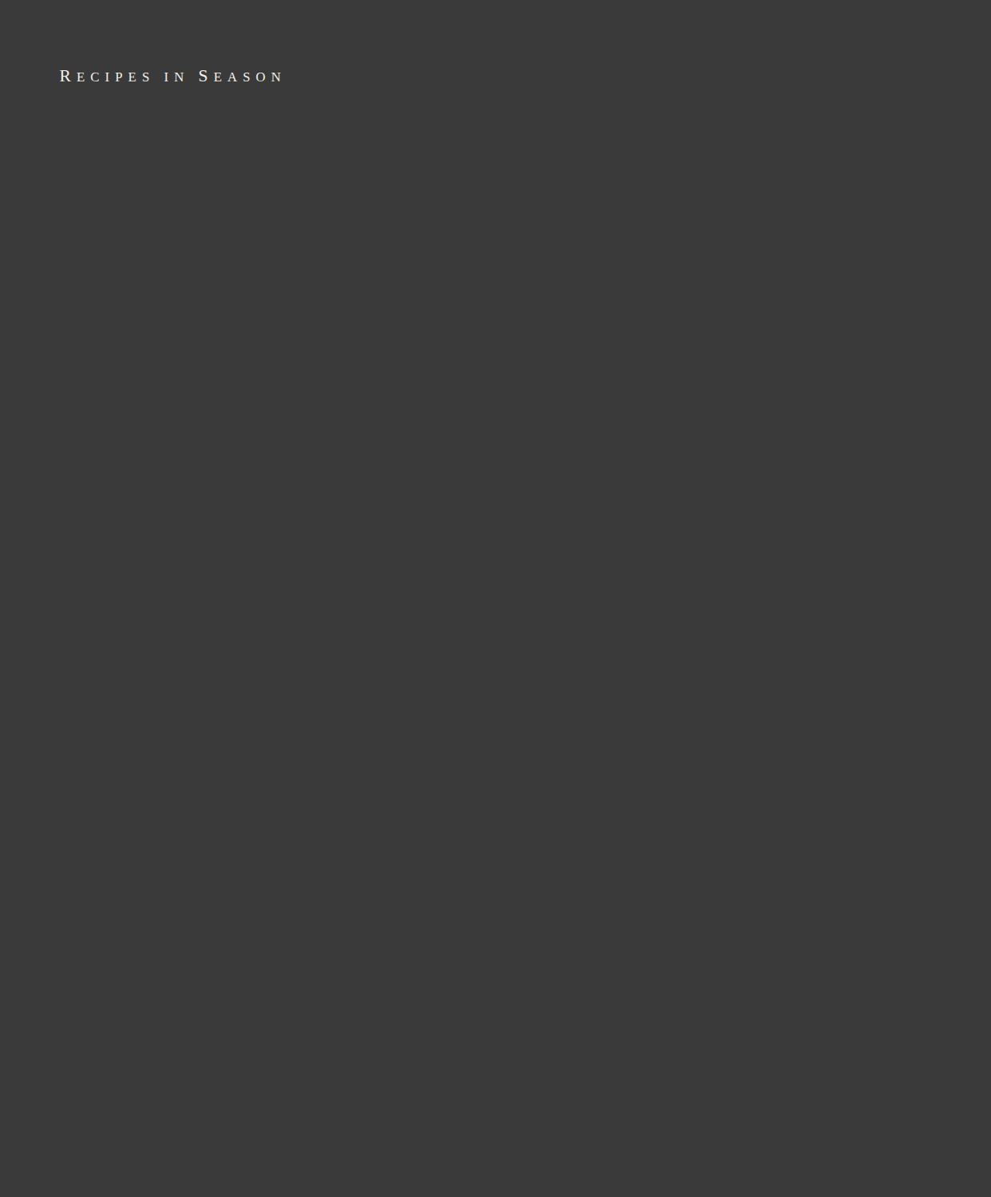Recipes in Season